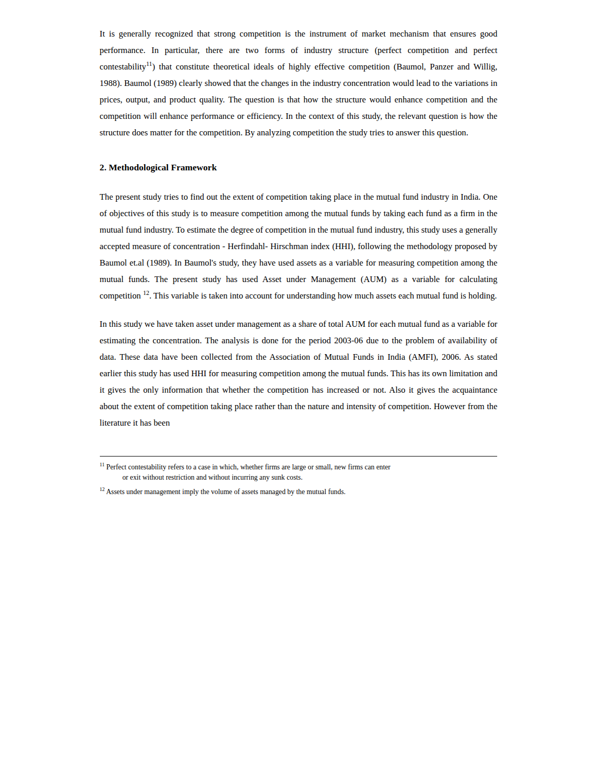It is generally recognized that strong competition is the instrument of market mechanism that ensures good performance. In particular, there are two forms of industry structure (perfect competition and perfect contestability11) that constitute theoretical ideals of highly effective competition (Baumol, Panzer and Willig, 1988). Baumol (1989) clearly showed that the changes in the industry concentration would lead to the variations in prices, output, and product quality. The question is that how the structure would enhance competition and the competition will enhance performance or efficiency. In the context of this study, the relevant question is how the structure does matter for the competition. By analyzing competition the study tries to answer this question.
2. Methodological Framework
The present study tries to find out the extent of competition taking place in the mutual fund industry in India. One of objectives of this study is to measure competition among the mutual funds by taking each fund as a firm in the mutual fund industry. To estimate the degree of competition in the mutual fund industry, this study uses a generally accepted measure of concentration - Herfindahl- Hirschman index (HHI), following the methodology proposed by Baumol et.al (1989). In Baumol's study, they have used assets as a variable for measuring competition among the mutual funds. The present study has used Asset under Management (AUM) as a variable for calculating competition 12. This variable is taken into account for understanding how much assets each mutual fund is holding.
In this study we have taken asset under management as a share of total AUM for each mutual fund as a variable for estimating the concentration. The analysis is done for the period 2003-06 due to the problem of availability of data. These data have been collected from the Association of Mutual Funds in India (AMFI), 2006. As stated earlier this study has used HHI for measuring competition among the mutual funds. This has its own limitation and it gives the only information that whether the competition has increased or not. Also it gives the acquaintance about the extent of competition taking place rather than the nature and intensity of competition. However from the literature it has been
11 Perfect contestability refers to a case in which, whether firms are large or small, new firms can enter or exit without restriction and without incurring any sunk costs.
12 Assets under management imply the volume of assets managed by the mutual funds.